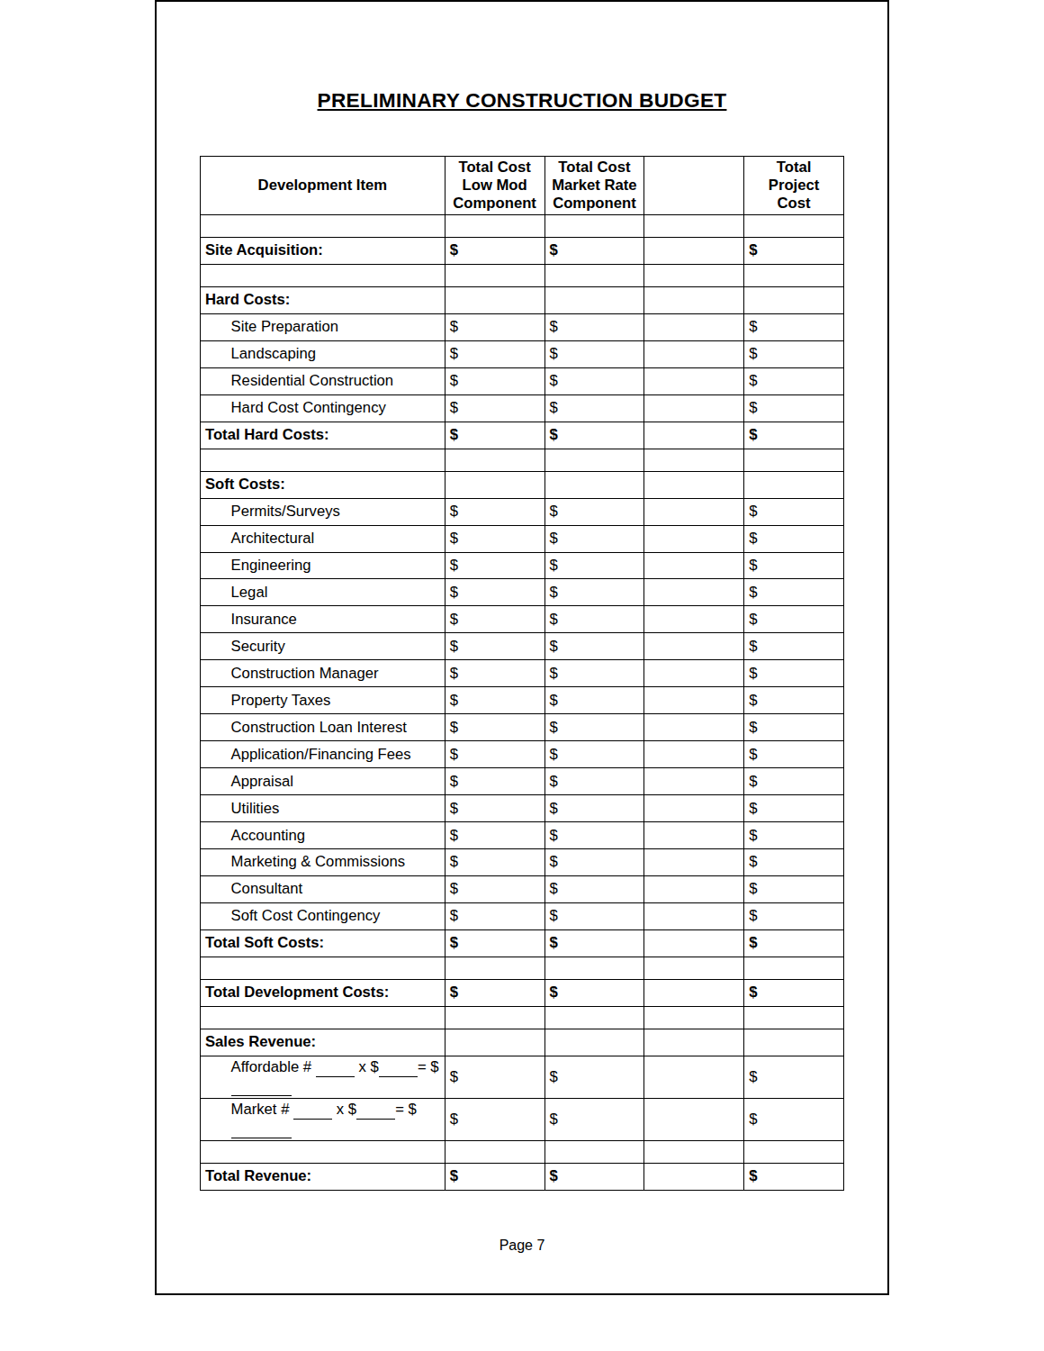PRELIMINARY CONSTRUCTION BUDGET
| Development Item | Total Cost Low Mod Component | Total Cost Market Rate Component | | Total Project Cost |
| --- | --- | --- | --- | --- |
| Site Acquisition: | $ | $ | | $ |
| Hard Costs: | | | | |
| Site Preparation | $ | $ | | $ |
| Landscaping | $ | $ | | $ |
| Residential Construction | $ | $ | | $ |
| Hard Cost Contingency | $ | $ | | $ |
| Total Hard Costs: | $ | $ | | $ |
| Soft Costs: | | | | |
| Permits/Surveys | $ | $ | | $ |
| Architectural | $ | $ | | $ |
| Engineering | $ | $ | | $ |
| Legal | $ | $ | | $ |
| Insurance | $ | $ | | $ |
| Security | $ | $ | | $ |
| Construction Manager | $ | $ | | $ |
| Property Taxes | $ | $ | | $ |
| Construction Loan Interest | $ | $ | | $ |
| Application/Financing Fees | $ | $ | | $ |
| Appraisal | $ | $ | | $ |
| Utilities | $ | $ | | $ |
| Accounting | $ | $ | | $ |
| Marketing & Commissions | $ | $ | | $ |
| Consultant | $ | $ | | $ |
| Soft Cost Contingency | $ | $ | | $ |
| Total Soft Costs: | $ | $ | | $ |
| Total Development Costs: | $ | $ | | $ |
| Sales Revenue: | | | | |
| Affordable # x $ = $ | $ | $ | | $ |
| Market # x $ = $ | $ | $ | | $ |
| Total Revenue: | $ | $ | | $ |
Page 7